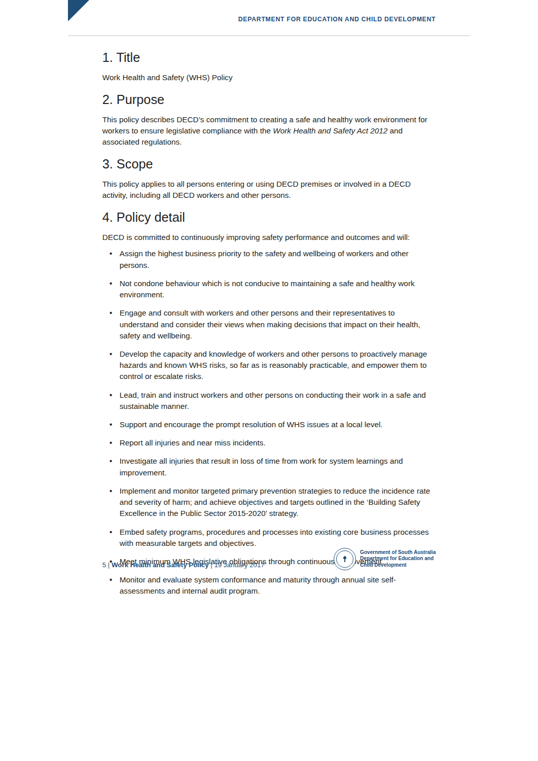Department for Education and Child Development
1. Title
Work Health and Safety (WHS) Policy
2. Purpose
This policy describes DECD’s commitment to creating a safe and healthy work environment for workers to ensure legislative compliance with the Work Health and Safety Act 2012 and associated regulations.
3. Scope
This policy applies to all persons entering or using DECD premises or involved in a DECD activity, including all DECD workers and other persons.
4. Policy detail
DECD is committed to continuously improving safety performance and outcomes and will:
Assign the highest business priority to the safety and wellbeing of workers and other persons.
Not condone behaviour which is not conducive to maintaining a safe and healthy work environment.
Engage and consult with workers and other persons and their representatives to understand and consider their views when making decisions that impact on their health, safety and wellbeing.
Develop the capacity and knowledge of workers and other persons to proactively manage hazards and known WHS risks, so far as is reasonably practicable, and empower them to control or escalate risks.
Lead, train and instruct workers and other persons on conducting their work in a safe and sustainable manner.
Support and encourage the prompt resolution of WHS issues at a local level.
Report all injuries and near miss incidents.
Investigate all injuries that result in loss of time from work for system learnings and improvement.
Implement and monitor targeted primary prevention strategies to reduce the incidence rate and severity of harm; and achieve objectives and targets outlined in the ‘Building Safety Excellence in the Public Sector 2015-2020’ strategy.
Embed safety programs, procedures and processes into existing core business processes with measurable targets and objectives.
Meet minimum WHS legislative obligations through continuous improvement.
Monitor and evaluate system conformance and maturity through annual site self-assessments and internal audit program.
5 | Work Health and Safety Policy | 19 January 2017
Government of South Australia
Department for Education and
Child Development